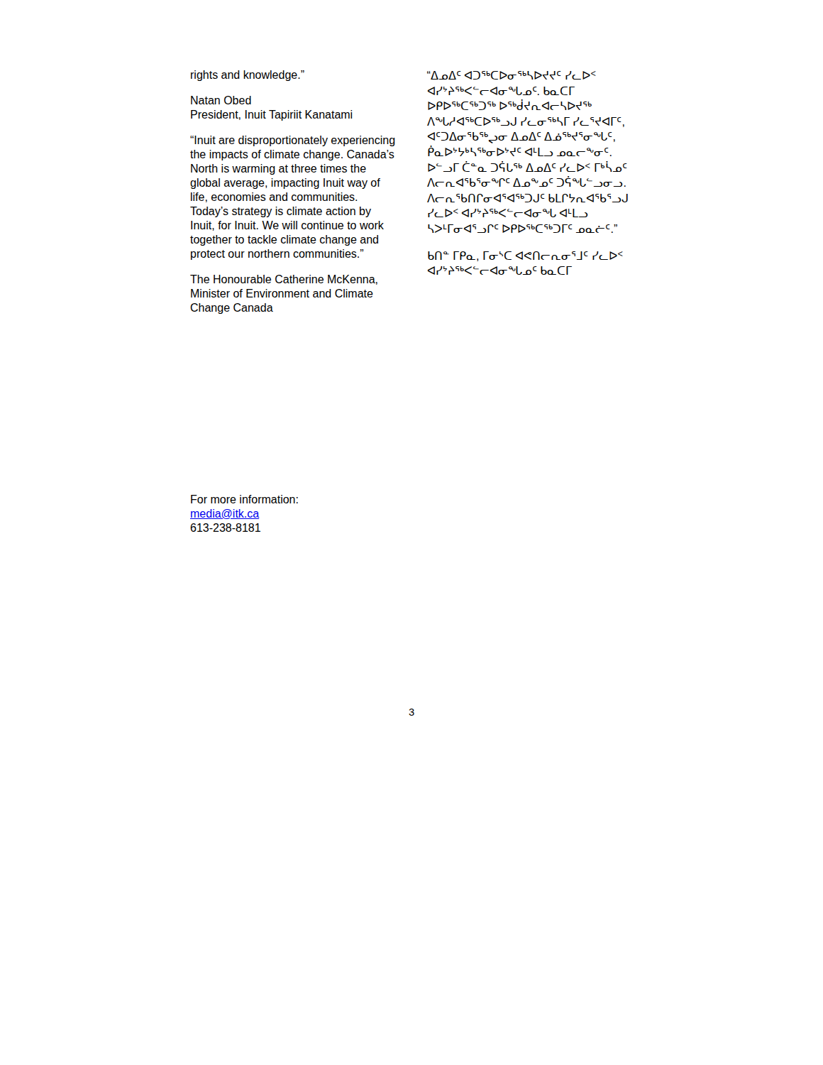rights and knowledge.”
Natan Obed
President, Inuit Tapiriit Kanatami
“Inuit are disproportionately experiencing the impacts of climate change. Canada’s North is warming at three times the global average, impacting Inuit way of life, economies and communities. Today’s strategy is climate action by Inuit, for Inuit. We will continue to work together to tackle climate change and protect our northern communities.”
The Honourable Catherine McKenna,
Minister of Environment and Climate Change Canada
For more information:
media@itk.ca
613-238-8181
“ᐃᓄᐃᑦ ᐊᑐᖅᑕᐅᓂᖅᓴᐅᔪᔪᑦ ᓯᓚᐅᑉ ᐊᓯᔾᔨᖅᐸᓪᓕᐊᓂᖓᓄᑦ. ᑲᓇᑕᒥ ᐅᑭᐅᖅᑕᖅᑐᖅ ᐅᖅᑰᔪᕆᐊᓕᓴᐅᔪᖅ ᐱᖓᓱᐊᖅᑕᐅᖅᓗᒍ ᓯᓚᓂᖅᓴᒥ ᓯᓚᕐᔪᐊᒥᑦ, ᐊᑦᑐᐃᓂᖃᖅᖢᓂ ᐃᓄᐃᑦ ᐃᓅᖅᔪᕐᓂᖓᑦ, ᑮᓇᐅᔾᔭᒃᓴᖅᓂᐅᔾᔪᑦ ᐊᒻᒪᓗ ᓄᓇᓕᖕᓂᑦ. ᐅᓪᓗᒥ ᑖᓐᓇ ᑐᕌᒐᖅ ᐃᓄᐃᑦ ᓯᓚᐅᑉ ᒥᒃᓵᓄᑦ ᐱᓕᕆᐊᖃᕐᓂᖏᑦ ᐃᓄᖕᓄᑦ ᑐᕌᖓᓪᓗᓂᓗ. ᐱᓕᕆᖃᑎᒋᓂᐊᕐᐊᖅᑐᒍᑦ ᑲᒪᒋᔭᕆᐊᖃᕐᓗᒍ ᓯᓚᐅᑉ ᐊᓯᔾᔨᖅᐸᓪᓕᐊᓂᖓ ᐊᒻᒪᓗ ᓴᐳᒻᒥᓂᐊᕐᓗᒋᑦ ᐅᑭᐅᖅᑕᖅᑐᒥᑦ ᓄᓇᓖᑦ.”
ᑲᑎᓐ ᒥᑭᓇ, ᒥᓂᔅᑕ ᐊᕙᑎᓕᕆᓂᕐᒧᑦ ᓯᓚᐅᑉ ᐊᓯᔾᔨᖅᐸᓪᓕᐊᓂᖓᓄᑦ ᑲᓇᑕᒥ
3